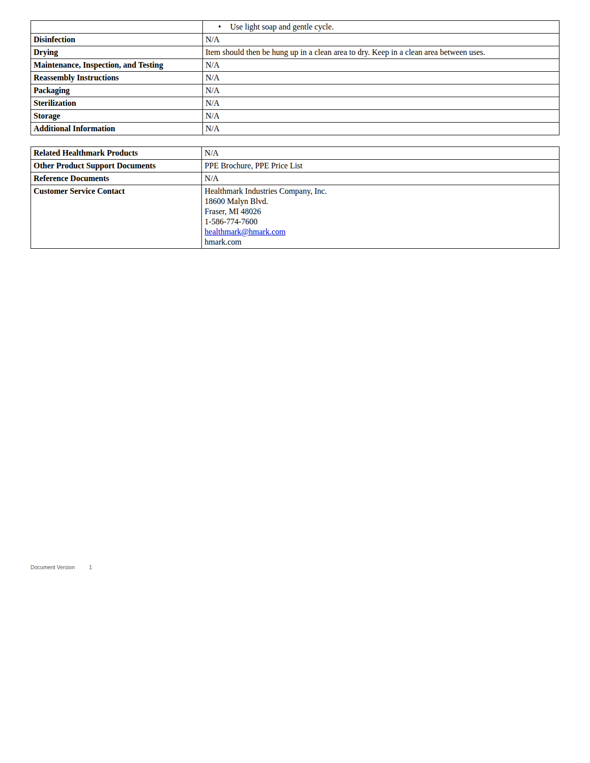| | Use light soap and gentle cycle. |
| Disinfection | N/A |
| Drying | Item should then be hung up in a clean area to dry. Keep in a clean area between uses. |
| Maintenance, Inspection, and Testing | N/A |
| Reassembly Instructions | N/A |
| Packaging | N/A |
| Sterilization | N/A |
| Storage | N/A |
| Additional Information | N/A |
| Related Healthmark Products | N/A |
| Other Product Support Documents | PPE Brochure, PPE Price List |
| Reference Documents | N/A |
| Customer Service Contact | Healthmark Industries Company, Inc. 18600 Malyn Blvd. Fraser, MI 48026 1-586-774-7600 healthmark@hmark.com hmark.com |
Document Version1